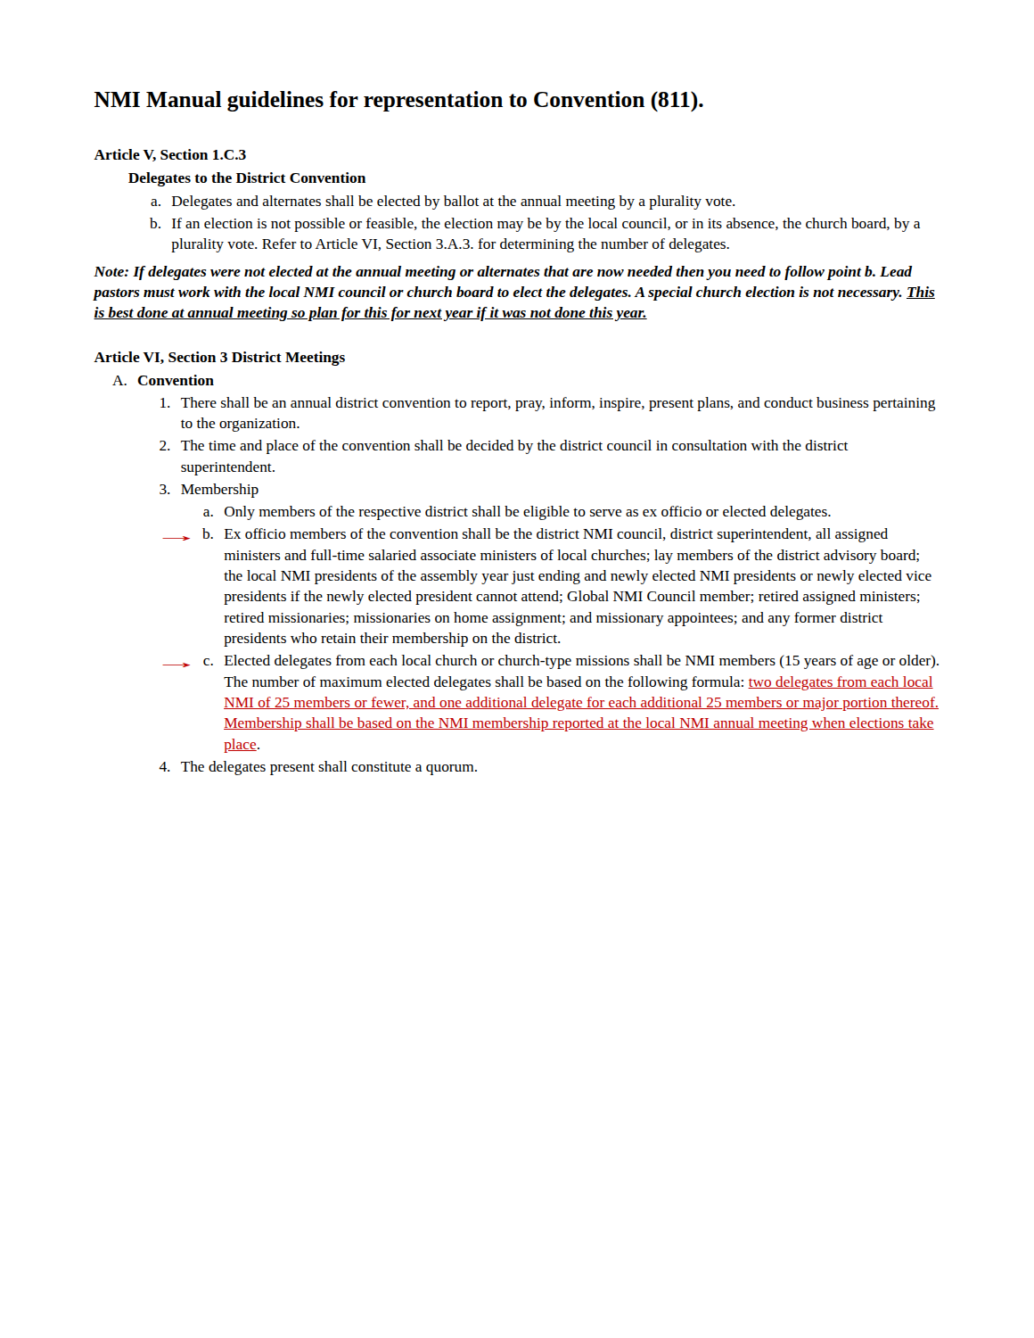NMI Manual guidelines for representation to Convention (811).
Article V, Section 1.C.3
Delegates to the District Convention
Delegates and alternates shall be elected by ballot at the annual meeting by a plurality vote.
If an election is not possible or feasible, the election may be by the local council, or in its absence, the church board, by a plurality vote. Refer to Article VI, Section 3.A.3. for determining the number of delegates.
Note: If delegates were not elected at the annual meeting or alternates that are now needed then you need to follow point b. Lead pastors must work with the local NMI council or church board to elect the delegates. A special church election is not necessary. This is best done at annual meeting so plan for this for next year if it was not done this year.
Article VI, Section 3 District Meetings
Convention
There shall be an annual district convention to report, pray, inform, inspire, present plans, and conduct business pertaining to the organization.
The time and place of the convention shall be decided by the district council in consultation with the district superintendent.
Membership
Only members of the respective district shall be eligible to serve as ex officio or elected delegates.
Ex officio members of the convention shall be the district NMI council, district superintendent, all assigned ministers and full-time salaried associate ministers of local churches; lay members of the district advisory board; the local NMI presidents of the assembly year just ending and newly elected NMI presidents or newly elected vice presidents if the newly elected president cannot attend; Global NMI Council member; retired assigned ministers; retired missionaries; missionaries on home assignment; and missionary appointees; and any former district presidents who retain their membership on the district.
Elected delegates from each local church or church-type missions shall be NMI members (15 years of age or older). The number of maximum elected delegates shall be based on the following formula: two delegates from each local NMI of 25 members or fewer, and one additional delegate for each additional 25 members or major portion thereof. Membership shall be based on the NMI membership reported at the local NMI annual meeting when elections take place.
The delegates present shall constitute a quorum.